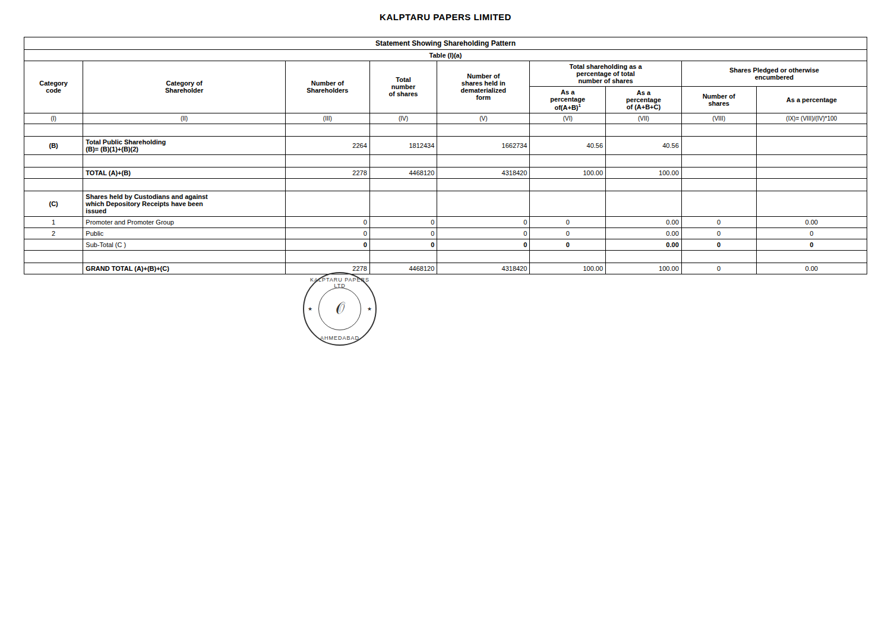KALPTARU PAPERS LIMITED
| Statement Showing Shareholding Pattern |
| Table (I)(a) |
| Category code | Category of Shareholder | Number of Shareholders | Total number of shares | Number of shares held in dematerialized form | Total shareholding as a percentage of total number of shares | Shares Pledged or otherwise encumbered |
| As a percentage of(A+B) 1 | As a percentage of (A+B+C) | Number of shares | As a percentage |
| (I) | (II) | (III) | (IV) | (V) | (VI) | (VII) | (VIII) | (IX)= (VIII)/(IV)*100 |
| (B) | Total Public Shareholding (B)= (B)(1)+(B)(2) | 2264 | 1812434 | 1662734 | 40.56 | 40.56 | | |
| | TOTAL (A)+(B) | 2278 | 4468120 | 4318420 | 100.00 | 100.00 | | |
| (C) | Shares held by Custodians and against which Depository Receipts have been issued | | | | | | | |
| 1 | Promoter and Promoter Group | 0 | 0 | 0 | 0 | 0.00 | 0 | 0.00 |
| 2 | Public | 0 | 0 | 0 | 0 | 0.00 | 0 | 0 |
| | Sub-Total (C ) | 0 | 0 | 0 | 0 | 0.00 | 0 | 0 |
| | GRAND TOTAL (A)+(B)+(C) | 2278 | 4468120 | 4318420 | 100.00 | 100.00 | 0 | 0.00 |
KALPTARU PAPERS LTD
★
★
𝒪
AHMEDABAD